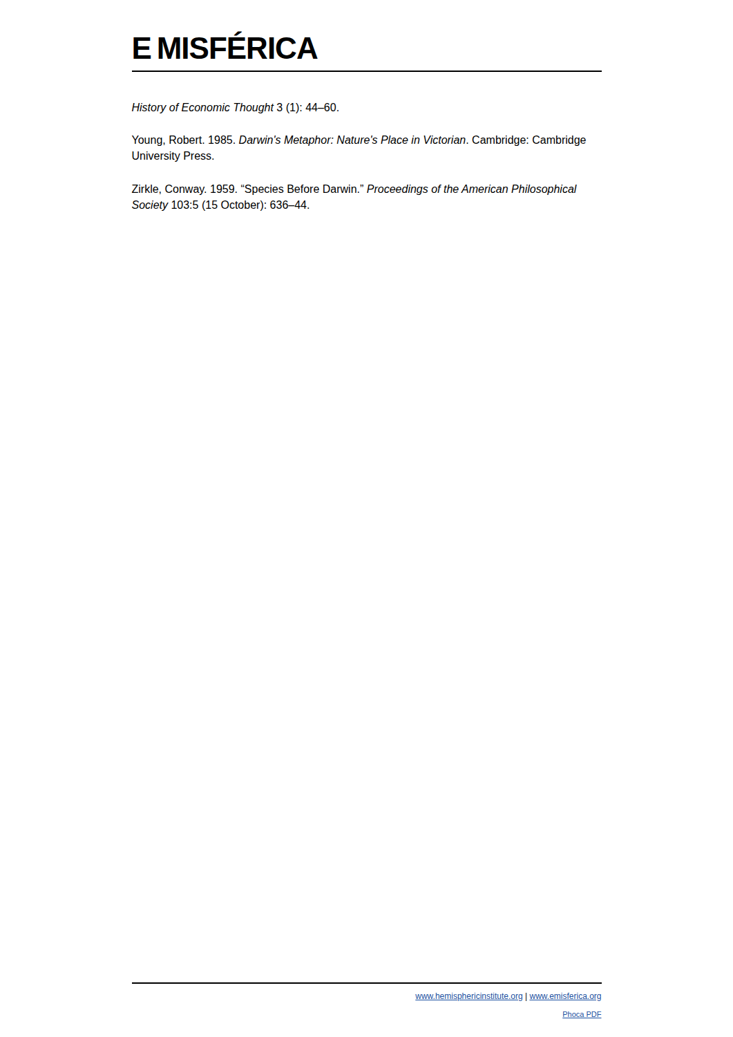e Misférica
History of Economic Thought 3 (1): 44–60.
Young, Robert. 1985. Darwin's Metaphor: Nature's Place in Victorian. Cambridge: Cambridge University Press.
Zirkle, Conway. 1959. “Species Before Darwin.” Proceedings of the American Philosophical Society 103:5 (15 October): 636–44.
www.hemisphericinstitute.org | www.emisferica.org
Phoca PDF